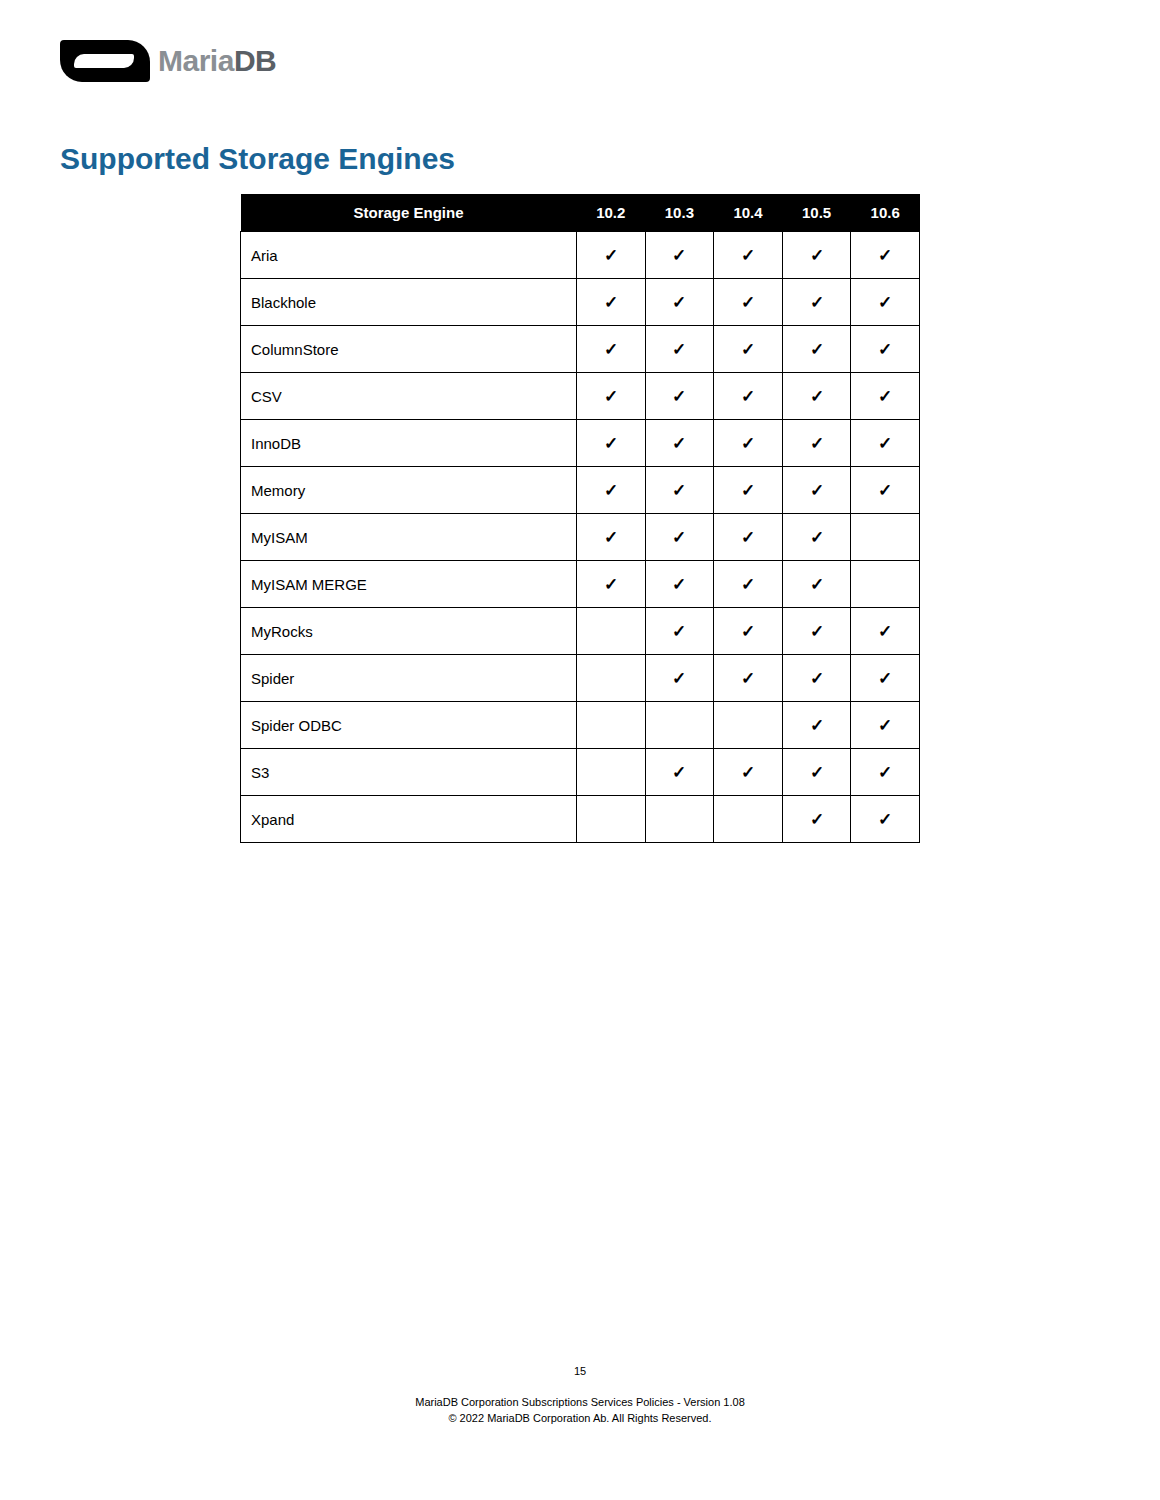MariaDB
Supported Storage Engines
| Storage Engine | 10.2 | 10.3 | 10.4 | 10.5 | 10.6 |
| --- | --- | --- | --- | --- | --- |
| Aria | | | | | |
| Blackhole | | | | | |
| ColumnStore | | | | | |
| CSV | | | | | |
| InnoDB | | | | | |
| Memory | | | | | |
| MyISAM | | | | | |
| MyISAM MERGE | | | | | |
| MyRocks | | | | | |
| Spider | | | | | |
| Spider ODBC | | | | | |
| S3 | | | | | |
| Xpand | | | | | |
15
MariaDB Corporation Subscriptions Services Policies - Version 1.08
© 2022 MariaDB Corporation Ab. All Rights Reserved.